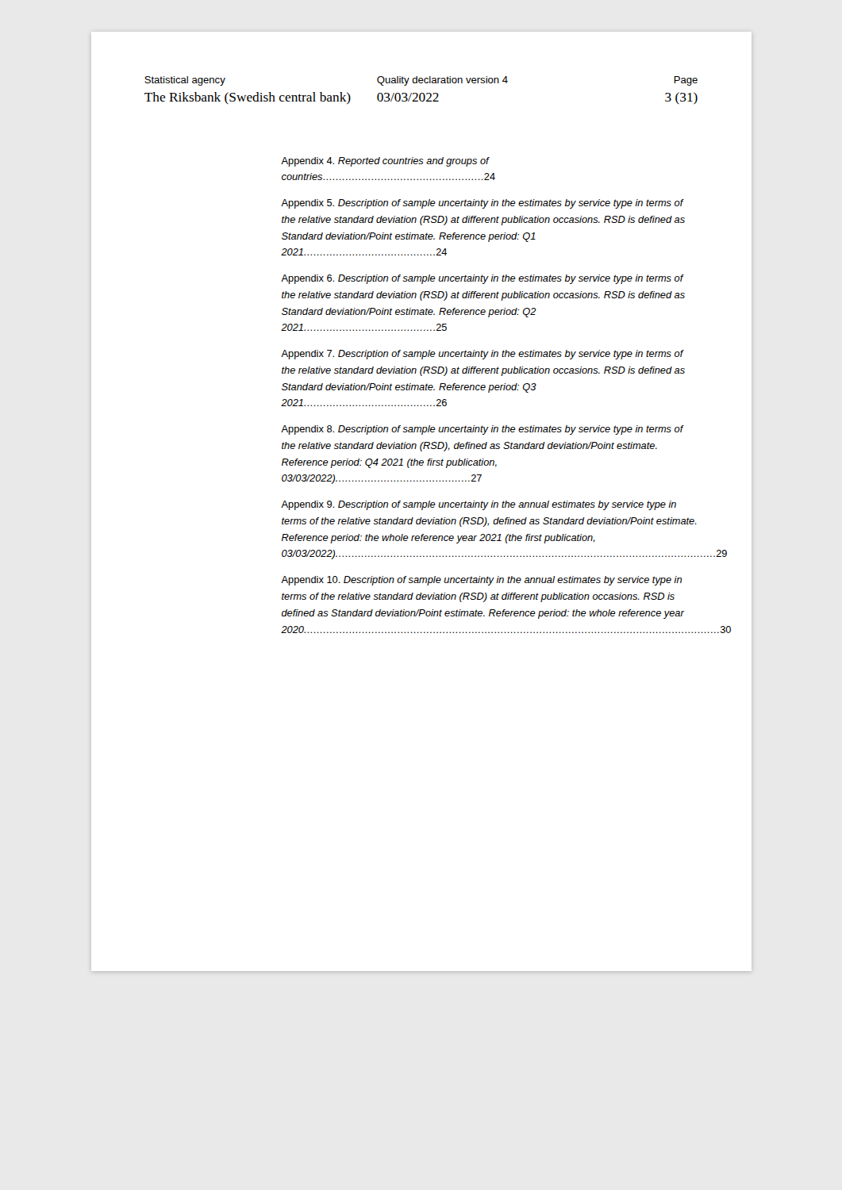| Statistical agency The Riksbank (Swedish central bank) | Quality declaration version 4 03/03/2022 | Page 3 (31) |
Appendix 4. Reported countries and groups of countries.................................................. 24
Appendix 5. Description of sample uncertainty in the estimates by service type in terms of the relative standard deviation (RSD) at different publication occasions. RSD is defined as Standard deviation/Point estimate. Reference period: Q1 2021......................................... 24
Appendix 6. Description of sample uncertainty in the estimates by service type in terms of the relative standard deviation (RSD) at different publication occasions. RSD is defined as Standard deviation/Point estimate. Reference period: Q2 2021......................................... 25
Appendix 7. Description of sample uncertainty in the estimates by service type in terms of the relative standard deviation (RSD) at different publication occasions. RSD is defined as Standard deviation/Point estimate. Reference period: Q3 2021......................................... 26
Appendix 8. Description of sample uncertainty in the estimates by service type in terms of the relative standard deviation (RSD), defined as Standard deviation/Point estimate. Reference period: Q4 2021 (the first publication, 03/03/2022).......................................... 27
Appendix 9. Description of sample uncertainty in the annual estimates by service type in terms of the relative standard deviation (RSD), defined as Standard deviation/Point estimate. Reference period: the whole reference year 2021 (the first publication, 03/03/2022)...................................................................................................................... 29
Appendix 10. Description of sample uncertainty in the annual estimates by service type in terms of the relative standard deviation (RSD) at different publication occasions. RSD is defined as Standard deviation/Point estimate. Reference period: the whole reference year 2020................................................................................................................................. 30